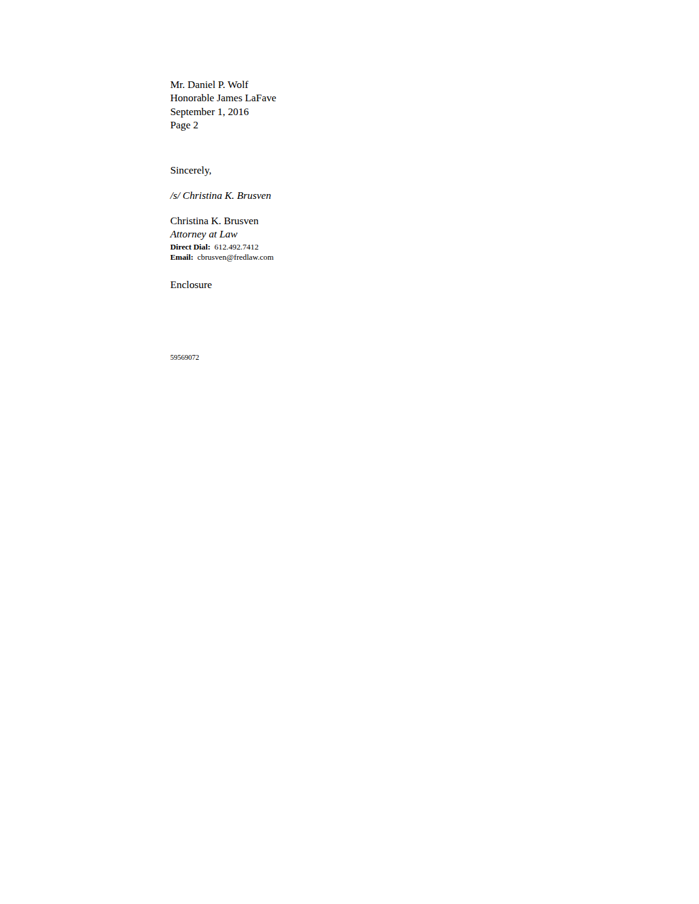Mr. Daniel P. Wolf
Honorable James LaFave
September 1, 2016
Page 2
Sincerely,
/s/ Christina K. Brusven
Christina K. Brusven
Attorney at Law
Direct Dial: 612.492.7412
Email: cbrusven@fredlaw.com
Enclosure
59569072